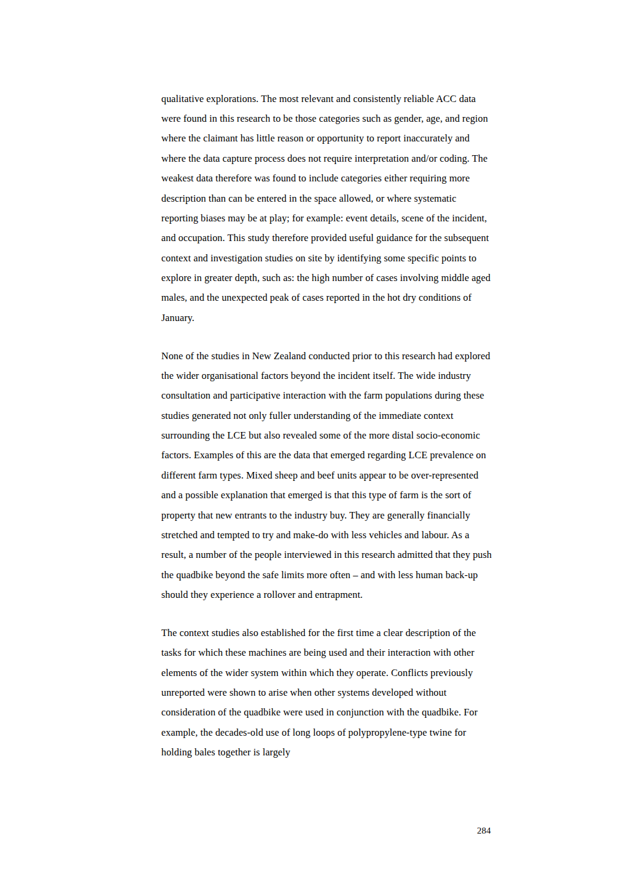qualitative explorations. The most relevant and consistently reliable ACC data were found in this research to be those categories such as gender, age, and region where the claimant has little reason or opportunity to report inaccurately and where the data capture process does not require interpretation and/or coding. The weakest data therefore was found to include categories either requiring more description than can be entered in the space allowed, or where systematic reporting biases may be at play; for example: event details, scene of the incident, and occupation. This study therefore provided useful guidance for the subsequent context and investigation studies on site by identifying some specific points to explore in greater depth, such as: the high number of cases involving middle aged males, and the unexpected peak of cases reported in the hot dry conditions of January.
None of the studies in New Zealand conducted prior to this research had explored the wider organisational factors beyond the incident itself. The wide industry consultation and participative interaction with the farm populations during these studies generated not only fuller understanding of the immediate context surrounding the LCE but also revealed some of the more distal socio-economic factors. Examples of this are the data that emerged regarding LCE prevalence on different farm types. Mixed sheep and beef units appear to be over-represented and a possible explanation that emerged is that this type of farm is the sort of property that new entrants to the industry buy. They are generally financially stretched and tempted to try and make-do with less vehicles and labour. As a result, a number of the people interviewed in this research admitted that they push the quadbike beyond the safe limits more often – and with less human back-up should they experience a rollover and entrapment.
The context studies also established for the first time a clear description of the tasks for which these machines are being used and their interaction with other elements of the wider system within which they operate. Conflicts previously unreported were shown to arise when other systems developed without consideration of the quadbike were used in conjunction with the quadbike. For example, the decades-old use of long loops of polypropylene-type twine for holding bales together is largely
284